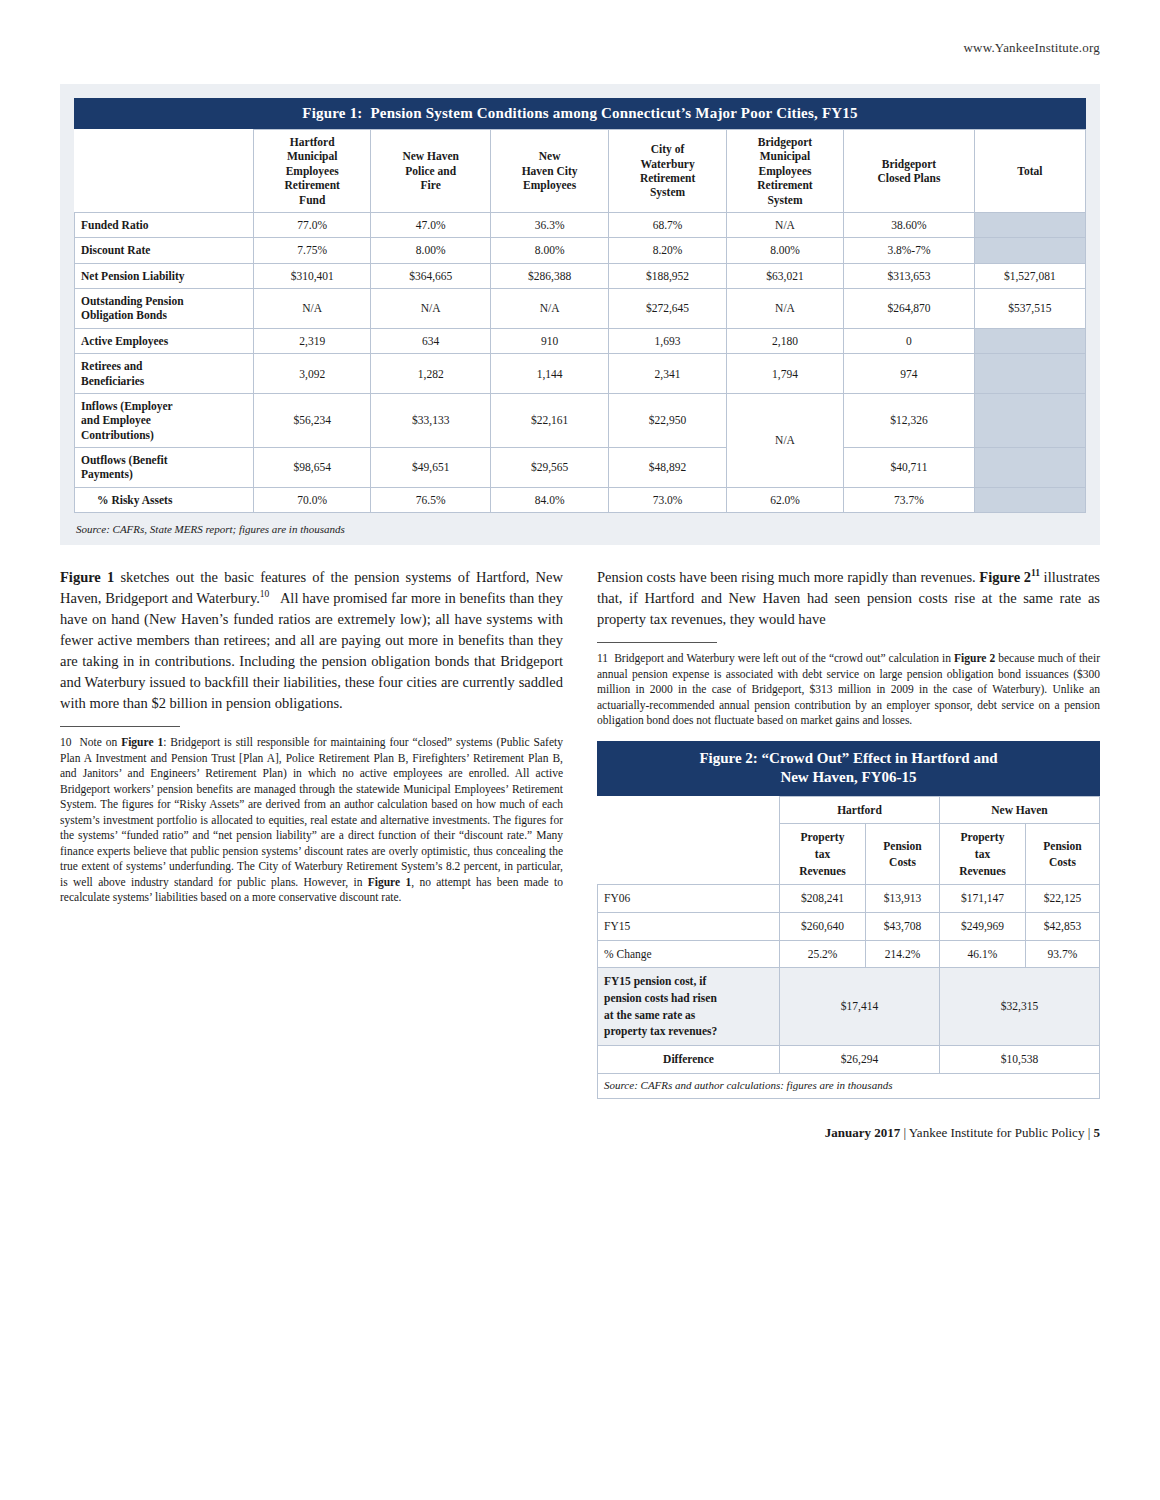www.YankeeInstitute.org
Figure 1: Pension System Conditions among Connecticut’s Major Poor Cities, FY15
| | Hartford Municipal Employees Retirement Fund | New Haven Police and Fire | New Haven City Employees | City of Waterbury Retirement System | Bridgeport Municipal Employees Retirement System | Bridgeport Closed Plans | Total |
| --- | --- | --- | --- | --- | --- | --- | --- |
| Funded Ratio | 77.0% | 47.0% | 36.3% | 68.7% | N/A | 38.60% | |
| Discount Rate | 7.75% | 8.00% | 8.00% | 8.20% | 8.00% | 3.8%-7% | |
| Net Pension Liability | $310,401 | $364,665 | $286,388 | $188,952 | $63,021 | $313,653 | $1,527,081 |
| Outstanding Pension Obligation Bonds | N/A | N/A | N/A | $272,645 | N/A | $264,870 | $537,515 |
| Active Employees | 2,319 | 634 | 910 | 1,693 | 2,180 | 0 | |
| Retirees and Beneficiaries | 3,092 | 1,282 | 1,144 | 2,341 | 1,794 | 974 | |
| Inflows (Employer and Employee Contributions) | $56,234 | $33,133 | $22,161 | $22,950 | N/A | $12,326 | |
| Outflows (Benefit Payments) | $98,654 | $49,651 | $29,565 | $48,892 | $40,711 | |
| % Risky Assets | 70.0% | 76.5% | 84.0% | 73.0% | 62.0% | 73.7% | |
Source: CAFRs, State MERS report; figures are in thousands
Figure 1 sketches out the basic features of the pension systems of Hartford, New Haven, Bridgeport and Waterbury.10 All have promised far more in benefits than they have on hand (New Haven’s funded ratios are extremely low); all have systems with fewer active members than retirees; and all are paying out more in benefits than they are taking in in contributions. Including the pension obligation bonds that Bridgeport and Waterbury issued to backfill their liabilities, these four cities are currently saddled with more than $2 billion in pension obligations.
10 Note on Figure 1: Bridgeport is still responsible for maintaining four “closed” systems (Public Safety Plan A Investment and Pension Trust [Plan A], Police Retirement Plan B, Firefighters’ Retirement Plan B, and Janitors’ and Engineers’ Retirement Plan) in which no active employees are enrolled. All active Bridgeport workers’ pension benefits are managed through the statewide Municipal Employees’ Retirement System. The figures for “Risky Assets” are derived from an author calculation based on how much of each system’s investment portfolio is allocated to equities, real estate and alternative investments. The figures for the systems’ “funded ratio” and “net pension liability” are a direct function of their “discount rate.” Many finance experts believe that public pension systems’ discount rates are overly optimistic, thus concealing the true extent of systems’ underfunding. The City of Waterbury Retirement System’s 8.2 percent, in particular, is well above industry standard for public plans. However, in Figure 1, no attempt has been made to recalculate systems’ liabilities based on a more conservative discount rate.
Pension costs have been rising much more rapidly than revenues. Figure 211 illustrates that, if Hartford and New Haven had seen pension costs rise at the same rate as property tax revenues, they would have
11 Bridgeport and Waterbury were left out of the “crowd out” calculation in Figure 2 because much of their annual pension expense is associated with debt service on large pension obligation bond issuances ($300 million in 2000 in the case of Bridgeport, $313 million in 2009 in the case of Waterbury). Unlike an actuarially-recommended annual pension contribution by an employer sponsor, debt service on a pension obligation bond does not fluctuate based on market gains and losses.
Figure 2: “Crowd Out” Effect in Hartford and New Haven, FY06-15
| | Hartford | New Haven |
| --- | --- | --- |
| Property tax Revenues | Pension Costs | Property tax Revenues | Pension Costs |
| FY06 | $208,241 | $13,913 | $171,147 | $22,125 |
| FY15 | $260,640 | $43,708 | $249,969 | $42,853 |
| % Change | 25.2% | 214.2% | 46.1% | 93.7% |
| FY15 pension cost, if pension costs had risen at the same rate as property tax revenues? | $17,414 | $32,315 |
| Difference | $26,294 | $10,538 |
Source: CAFRs and author calculations: figures are in thousands
January 2017 | Yankee Institute for Public Policy | 5